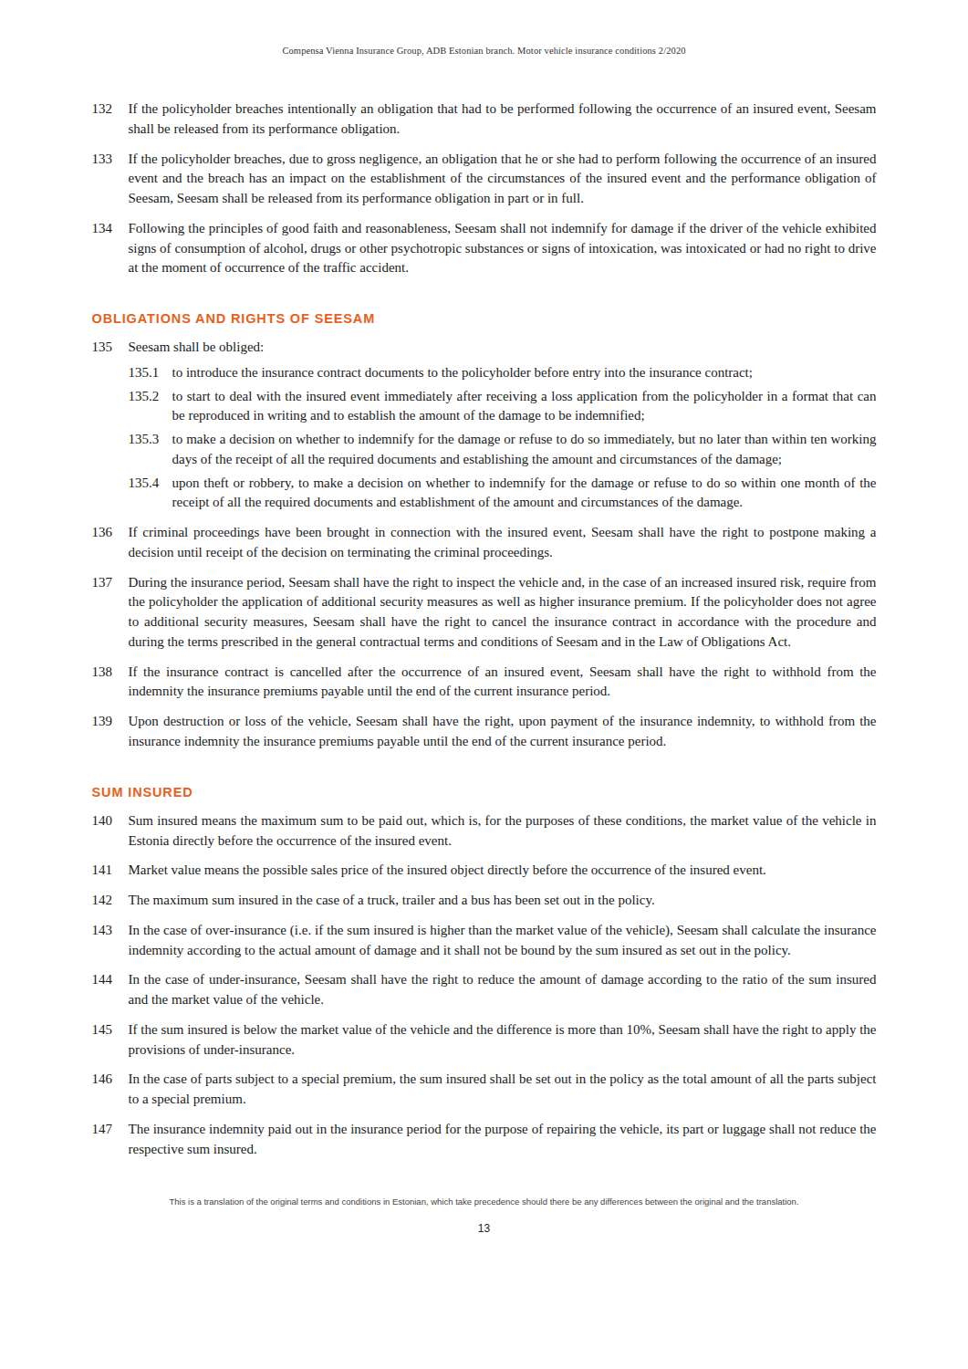Compensa Vienna Insurance Group, ADB Estonian branch. Motor vehicle insurance conditions 2/2020
132 If the policyholder breaches intentionally an obligation that had to be performed following the occurrence of an insured event, Seesam shall be released from its performance obligation.
133 If the policyholder breaches, due to gross negligence, an obligation that he or she had to perform following the occurrence of an insured event and the breach has an impact on the establishment of the circumstances of the insured event and the performance obligation of Seesam, Seesam shall be released from its performance obligation in part or in full.
134 Following the principles of good faith and reasonableness, Seesam shall not indemnify for damage if the driver of the vehicle exhibited signs of consumption of alcohol, drugs or other psychotropic substances or signs of intoxication, was intoxicated or had no right to drive at the moment of occurrence of the traffic accident.
Obligations and rights of Seesam
135 Seesam shall be obliged:
135.1to introduce the insurance contract documents to the policyholder before entry into the insurance contract;
135.2to start to deal with the insured event immediately after receiving a loss application from the policyholder in a format that can be reproduced in writing and to establish the amount of the damage to be indemnified;
135.3to make a decision on whether to indemnify for the damage or refuse to do so immediately, but no later than within ten working days of the receipt of all the required documents and establishing the amount and circumstances of the damage;
135.4upon theft or robbery, to make a decision on whether to indemnify for the damage or refuse to do so within one month of the receipt of all the required documents and establishment of the amount and circumstances of the damage.
136 If criminal proceedings have been brought in connection with the insured event, Seesam shall have the right to postpone making a decision until receipt of the decision on terminating the criminal proceedings.
137 During the insurance period, Seesam shall have the right to inspect the vehicle and, in the case of an increased insured risk, require from the policyholder the application of additional security measures as well as higher insurance premium. If the policyholder does not agree to additional security measures, Seesam shall have the right to cancel the insurance contract in accordance with the procedure and during the terms prescribed in the general contractual terms and conditions of Seesam and in the Law of Obligations Act.
138 If the insurance contract is cancelled after the occurrence of an insured event, Seesam shall have the right to withhold from the indemnity the insurance premiums payable until the end of the current insurance period.
139 Upon destruction or loss of the vehicle, Seesam shall have the right, upon payment of the insurance indemnity, to withhold from the insurance indemnity the insurance premiums payable until the end of the current insurance period.
Sum insured
140 Sum insured means the maximum sum to be paid out, which is, for the purposes of these conditions, the market value of the vehicle in Estonia directly before the occurrence of the insured event.
141 Market value means the possible sales price of the insured object directly before the occurrence of the insured event.
142 The maximum sum insured in the case of a truck, trailer and a bus has been set out in the policy.
143 In the case of over-insurance (i.e. if the sum insured is higher than the market value of the vehicle), Seesam shall calculate the insurance indemnity according to the actual amount of damage and it shall not be bound by the sum insured as set out in the policy.
144 In the case of under-insurance, Seesam shall have the right to reduce the amount of damage according to the ratio of the sum insured and the market value of the vehicle.
145 If the sum insured is below the market value of the vehicle and the difference is more than 10%, Seesam shall have the right to apply the provisions of under-insurance.
146 In the case of parts subject to a special premium, the sum insured shall be set out in the policy as the total amount of all the parts subject to a special premium.
147 The insurance indemnity paid out in the insurance period for the purpose of repairing the vehicle, its part or luggage shall not reduce the respective sum insured.
This is a translation of the original terms and conditions in Estonian, which take precedence should there be any differences between the original and the translation. 13